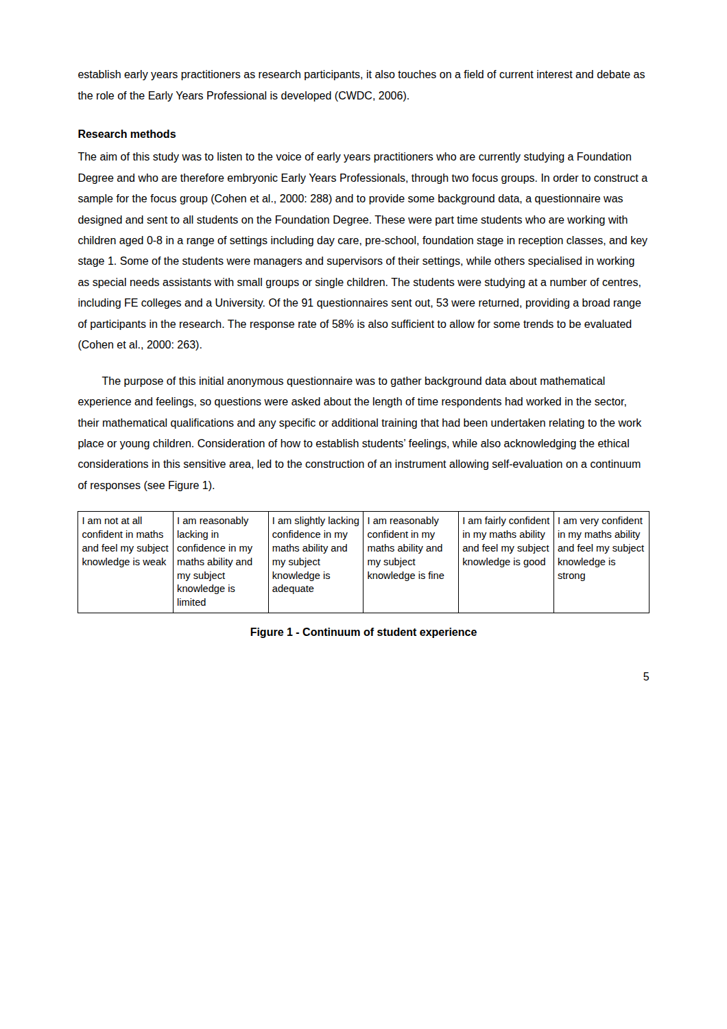establish early years practitioners as research participants, it also touches on a field of current interest and debate as the role of the Early Years Professional is developed (CWDC, 2006).
Research methods
The aim of this study was to listen to the voice of early years practitioners who are currently studying a Foundation Degree and who are therefore embryonic Early Years Professionals, through two focus groups. In order to construct a sample for the focus group (Cohen et al., 2000: 288) and to provide some background data, a questionnaire was designed and sent to all students on the Foundation Degree. These were part time students who are working with children aged 0-8 in a range of settings including day care, pre-school, foundation stage in reception classes, and key stage 1. Some of the students were managers and supervisors of their settings, while others specialised in working as special needs assistants with small groups or single children. The students were studying at a number of centres, including FE colleges and a University. Of the 91 questionnaires sent out, 53 were returned, providing a broad range of participants in the research. The response rate of 58% is also sufficient to allow for some trends to be evaluated (Cohen et al., 2000: 263).
The purpose of this initial anonymous questionnaire was to gather background data about mathematical experience and feelings, so questions were asked about the length of time respondents had worked in the sector, their mathematical qualifications and any specific or additional training that had been undertaken relating to the work place or young children. Consideration of how to establish students’ feelings, while also acknowledging the ethical considerations in this sensitive area, led to the construction of an instrument allowing self-evaluation on a continuum of responses (see Figure 1).
| I am not at all confident in maths and feel my subject knowledge is weak | I am reasonably lacking in confidence in my maths ability and my subject knowledge is limited | I am slightly lacking confidence in my maths ability and my subject knowledge is adequate | I am reasonably confident in my maths ability and my subject knowledge is fine | I am fairly confident in my maths ability and feel my subject knowledge is good | I am very confident in my maths ability and feel my subject knowledge is strong |
Figure 1 - Continuum of student experience
5